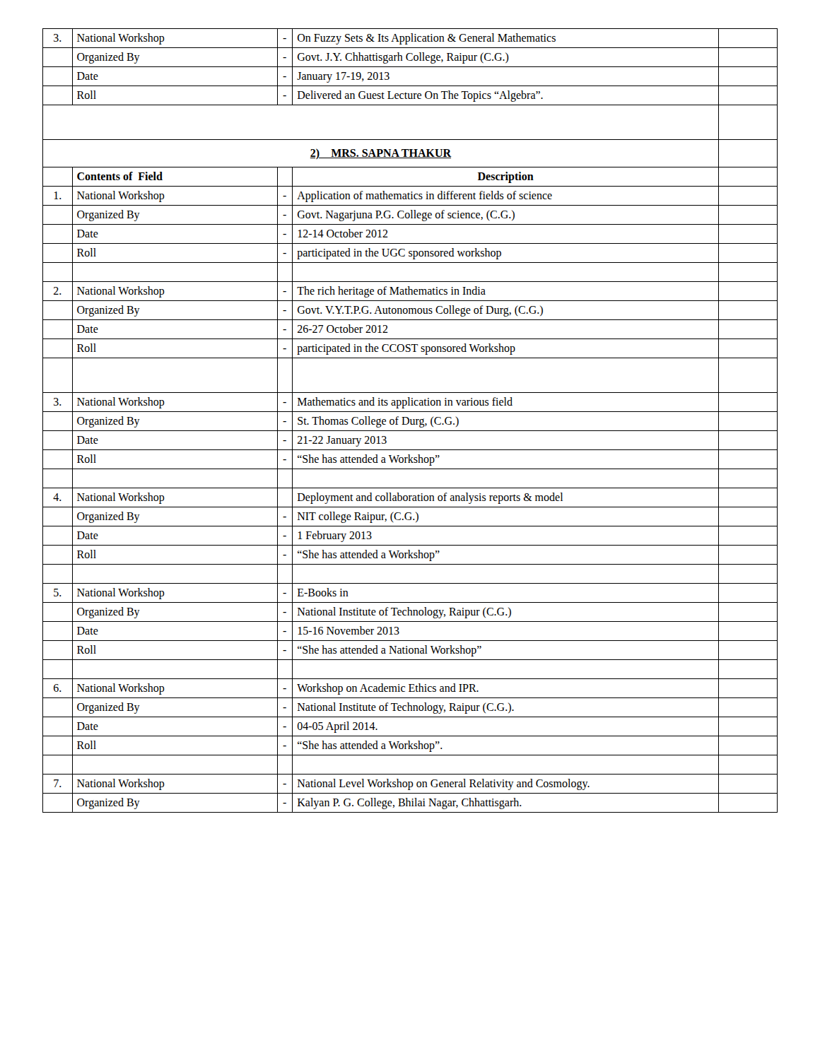| 3. | National Workshop | - | On Fuzzy Sets & Its Application & General Mathematics | |
| | Organized By | - | Govt. J.Y. Chhattisgarh College, Raipur (C.G.) | |
| | Date | - | January 17-19, 2013 | |
| | Roll | - | Delivered an Guest Lecture On The Topics “Algebra”. | |
| 2) MRS. SAPNA THAKUR | |
| | Contents of Field | | Description | |
| 1. | National Workshop | - | Application of mathematics in different fields of science | |
| | Organized By | - | Govt. Nagarjuna P.G. College of science, (C.G.) | |
| | Date | - | 12-14 October 2012 | |
| | Roll | - | participated in the UGC sponsored workshop | |
| 2. | National Workshop | - | The rich heritage of Mathematics in India | |
| | Organized By | - | Govt. V.Y.T.P.G. Autonomous College of Durg, (C.G.) | |
| | Date | - | 26-27 October 2012 | |
| | Roll | - | participated in the CCOST sponsored Workshop | |
| 3. | National Workshop | - | Mathematics and its application in various field | |
| | Organized By | - | St. Thomas College of Durg, (C.G.) | |
| | Date | - | 21-22 January 2013 | |
| | Roll | - | “She has attended a Workshop” | |
| 4. | National Workshop | | Deployment and collaboration of analysis reports & model | |
| | Organized By | - | NIT college Raipur, (C.G.) | |
| | Date | - | 1 February 2013 | |
| | Roll | - | “She has attended a Workshop” | |
| 5. | National Workshop | - | E-Books in | |
| | Organized By | - | National Institute of Technology, Raipur (C.G.) | |
| | Date | - | 15-16 November 2013 | |
| | Roll | - | “She has attended a National Workshop” | |
| 6. | National Workshop | - | Workshop on Academic Ethics and IPR. | |
| | Organized By | - | National Institute of Technology, Raipur (C.G.). | |
| | Date | - | 04-05 April 2014. | |
| | Roll | - | “She has attended a Workshop”. | |
| 7. | National Workshop | - | National Level Workshop on General Relativity and Cosmology. | |
| | Organized By | - | Kalyan P. G. College, Bhilai Nagar, Chhattisgarh. | |